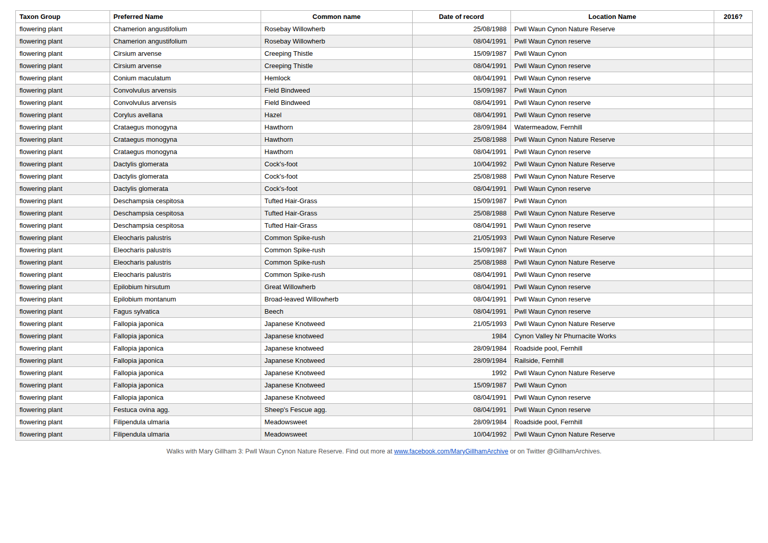Walks with Mary Gillham 3: Pwll Waun Cynon Nature Reserve. Find out more at www.facebook.com/MaryGillhamArchive or on Twitter @GillhamArchives.
| Taxon Group | Preferred Name | Common name | Date of record | Location Name | 2016? |
| --- | --- | --- | --- | --- | --- |
| flowering plant | Chamerion angustifolium | Rosebay Willowherb | 25/08/1988 | Pwll Waun Cynon Nature Reserve | |
| flowering plant | Chamerion angustifolium | Rosebay Willowherb | 08/04/1991 | Pwll Waun Cynon reserve | |
| flowering plant | Cirsium arvense | Creeping Thistle | 15/09/1987 | Pwll Waun Cynon | |
| flowering plant | Cirsium arvense | Creeping Thistle | 08/04/1991 | Pwll Waun Cynon reserve | |
| flowering plant | Conium maculatum | Hemlock | 08/04/1991 | Pwll Waun Cynon reserve | |
| flowering plant | Convolvulus arvensis | Field Bindweed | 15/09/1987 | Pwll Waun Cynon | |
| flowering plant | Convolvulus arvensis | Field Bindweed | 08/04/1991 | Pwll Waun Cynon reserve | |
| flowering plant | Corylus avellana | Hazel | 08/04/1991 | Pwll Waun Cynon reserve | |
| flowering plant | Crataegus monogyna | Hawthorn | 28/09/1984 | Watermeadow, Fernhill | |
| flowering plant | Crataegus monogyna | Hawthorn | 25/08/1988 | Pwll Waun Cynon Nature Reserve | |
| flowering plant | Crataegus monogyna | Hawthorn | 08/04/1991 | Pwll Waun Cynon reserve | |
| flowering plant | Dactylis glomerata | Cock's-foot | 10/04/1992 | Pwll Waun Cynon Nature Reserve | |
| flowering plant | Dactylis glomerata | Cock's-foot | 25/08/1988 | Pwll Waun Cynon Nature Reserve | |
| flowering plant | Dactylis glomerata | Cock's-foot | 08/04/1991 | Pwll Waun Cynon reserve | |
| flowering plant | Deschampsia cespitosa | Tufted Hair-Grass | 15/09/1987 | Pwll Waun Cynon | |
| flowering plant | Deschampsia cespitosa | Tufted Hair-Grass | 25/08/1988 | Pwll Waun Cynon Nature Reserve | |
| flowering plant | Deschampsia cespitosa | Tufted Hair-Grass | 08/04/1991 | Pwll Waun Cynon reserve | |
| flowering plant | Eleocharis palustris | Common Spike-rush | 21/05/1993 | Pwll Waun Cynon Nature Reserve | |
| flowering plant | Eleocharis palustris | Common Spike-rush | 15/09/1987 | Pwll Waun Cynon | |
| flowering plant | Eleocharis palustris | Common Spike-rush | 25/08/1988 | Pwll Waun Cynon Nature Reserve | |
| flowering plant | Eleocharis palustris | Common Spike-rush | 08/04/1991 | Pwll Waun Cynon reserve | |
| flowering plant | Epilobium hirsutum | Great Willowherb | 08/04/1991 | Pwll Waun Cynon reserve | |
| flowering plant | Epilobium montanum | Broad-leaved Willowherb | 08/04/1991 | Pwll Waun Cynon reserve | |
| flowering plant | Fagus sylvatica | Beech | 08/04/1991 | Pwll Waun Cynon reserve | |
| flowering plant | Fallopia japonica | Japanese Knotweed | 21/05/1993 | Pwll Waun Cynon Nature Reserve | |
| flowering plant | Fallopia japonica | Japanese knotweed | 1984 | Cynon Valley Nr Phurnacite Works | |
| flowering plant | Fallopia japonica | Japanese knotweed | 28/09/1984 | Roadside pool, Fernhill | |
| flowering plant | Fallopia japonica | Japanese Knotweed | 28/09/1984 | Railside, Fernhill | |
| flowering plant | Fallopia japonica | Japanese Knotweed | 1992 | Pwll Waun Cynon Nature Reserve | |
| flowering plant | Fallopia japonica | Japanese Knotweed | 15/09/1987 | Pwll Waun Cynon | |
| flowering plant | Fallopia japonica | Japanese Knotweed | 08/04/1991 | Pwll Waun Cynon reserve | |
| flowering plant | Festuca ovina agg. | Sheep's Fescue agg. | 08/04/1991 | Pwll Waun Cynon reserve | |
| flowering plant | Filipendula ulmaria | Meadowsweet | 28/09/1984 | Roadside pool, Fernhill | |
| flowering plant | Filipendula ulmaria | Meadowsweet | 10/04/1992 | Pwll Waun Cynon Nature Reserve | |